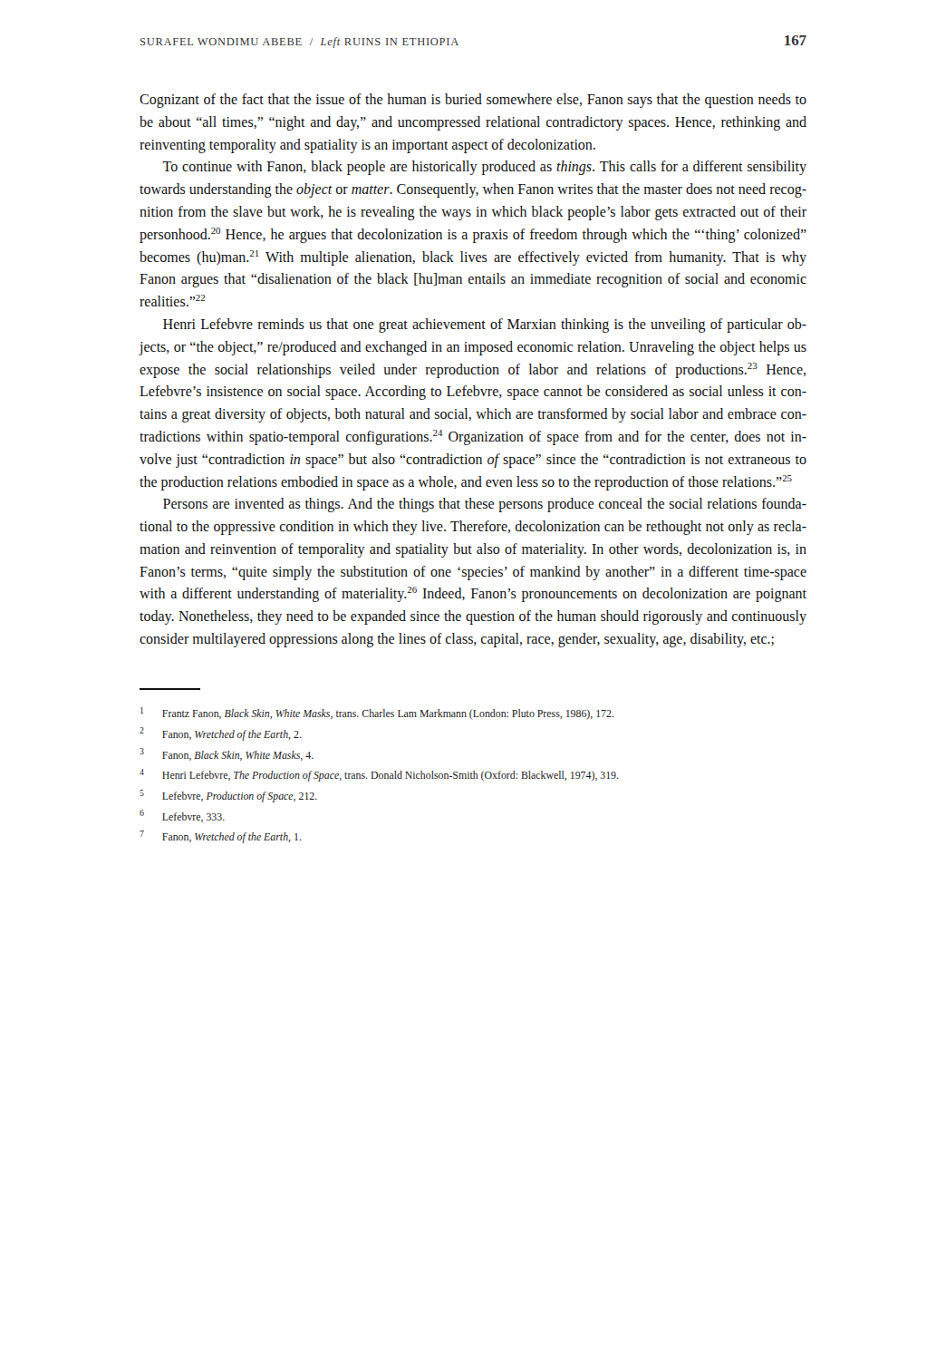Surafel Wondimu Abebe / Left Ruins in Ethiopia 167
Cognizant of the fact that the issue of the human is buried somewhere else, Fanon says that the question needs to be about “all times,” “night and day,” and uncompressed relational contradictory spaces. Hence, rethinking and reinventing temporality and spatiality is an important aspect of decolonization.
To continue with Fanon, black people are historically produced as things. This calls for a different sensibility towards understanding the object or matter. Consequently, when Fanon writes that the master does not need recognition from the slave but work, he is revealing the ways in which black people’s labor gets extracted out of their personhood.20 Hence, he argues that decolonization is a praxis of freedom through which the “‘thing’ colonized” becomes (hu)man.21 With multiple alienation, black lives are effectively evicted from humanity. That is why Fanon argues that “disalienation of the black [hu]man entails an immediate recognition of social and economic realities.”22
Henri Lefebvre reminds us that one great achievement of Marxian thinking is the unveiling of particular objects, or “the object,” re/produced and exchanged in an imposed economic relation. Unraveling the object helps us expose the social relationships veiled under reproduction of labor and relations of productions.23 Hence, Lefebvre’s insistence on social space. According to Lefebvre, space cannot be considered as social unless it contains a great diversity of objects, both natural and social, which are transformed by social labor and embrace contradictions within spatio-temporal configurations.24 Organization of space from and for the center, does not involve just “contradiction in space” but also “contradiction of space” since the “contradiction is not extraneous to the production relations embodied in space as a whole, and even less so to the reproduction of those relations.”25
Persons are invented as things. And the things that these persons produce conceal the social relations foundational to the oppressive condition in which they live. Therefore, decolonization can be rethought not only as reclamation and reinvention of temporality and spatiality but also of materiality. In other words, decolonization is, in Fanon’s terms, “quite simply the substitution of one ‘species’ of mankind by another” in a different time-space with a different understanding of materiality.26 Indeed, Fanon’s pronouncements on decolonization are poignant today. Nonetheless, they need to be expanded since the question of the human should rigorously and continuously consider multilayered oppressions along the lines of class, capital, race, gender, sexuality, age, disability, etc.;
Frantz Fanon, Black Skin, White Masks, trans. Charles Lam Markmann (London: Pluto Press, 1986), 172.
Fanon, Wretched of the Earth, 2.
Fanon, Black Skin, White Masks, 4.
Henri Lefebvre, The Production of Space, trans. Donald Nicholson-Smith (Oxford: Blackwell, 1974), 319.
Lefebvre, Production of Space, 212.
Lefebvre, 333.
Fanon, Wretched of the Earth, 1.